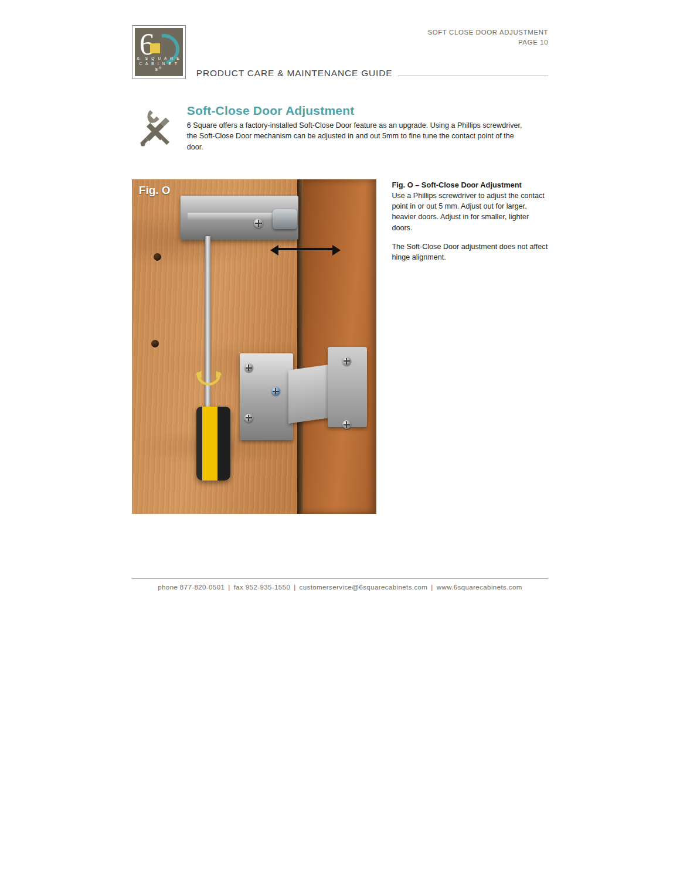6 6 S Q U A R E
C A B I N E T S®
SOFT CLOSE DOOR ADJUSTMENT
PAGE 10
PRODUCT CARE & MAINTENANCE GUIDE
Soft-Close Door Adjustment
6 Square offers a factory-installed Soft-Close Door feature as an upgrade. Using a Phillips screwdriver, the Soft-Close Door mechanism can be adjusted in and out 5mm to fine tune the contact point of the door.
Fig. O
Fig. O – Soft-Close Door Adjustment
Use a Phillips screwdriver to adjust the contact point in or out 5 mm. Adjust out for larger, heavier doors. Adjust in for smaller, lighter doors.
The Soft-Close Door adjustment does not affect hinge alignment.
phone 877-820-0501|fax 952-935-1550|customerservice@6squarecabinets.com|www.6squarecabinets.com